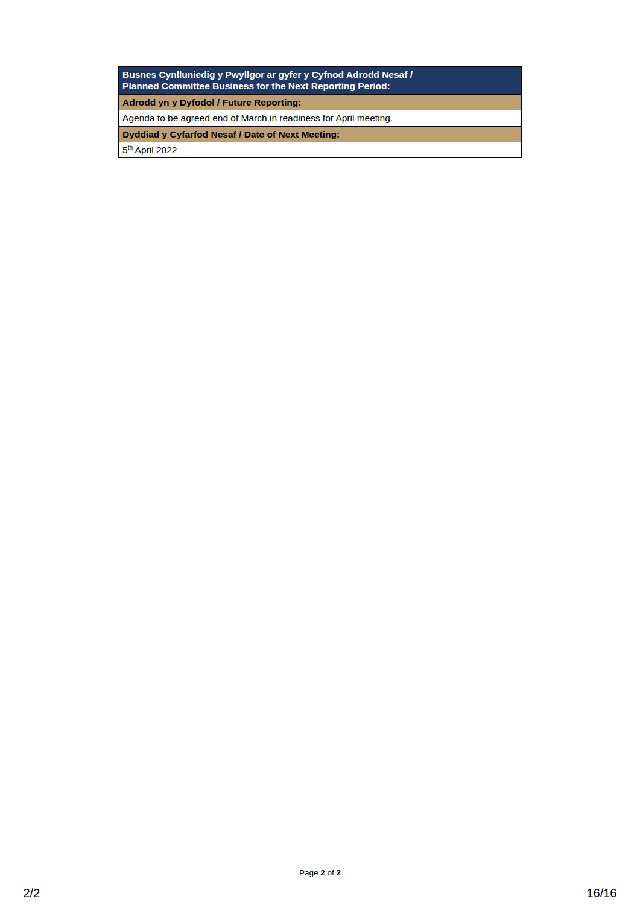| Busnes Cynlluniedig y Pwyllgor ar gyfer y Cyfnod Adrodd Nesaf / Planned Committee Business for the Next Reporting Period: |
| Adrodd yn y Dyfodol / Future Reporting: |
| Agenda to be agreed end of March in readiness for April meeting. |
| Dyddiad y Cyfarfod Nesaf / Date of Next Meeting: |
| 5 th April 2022 |
Page 2 of 2
2/2
16/16